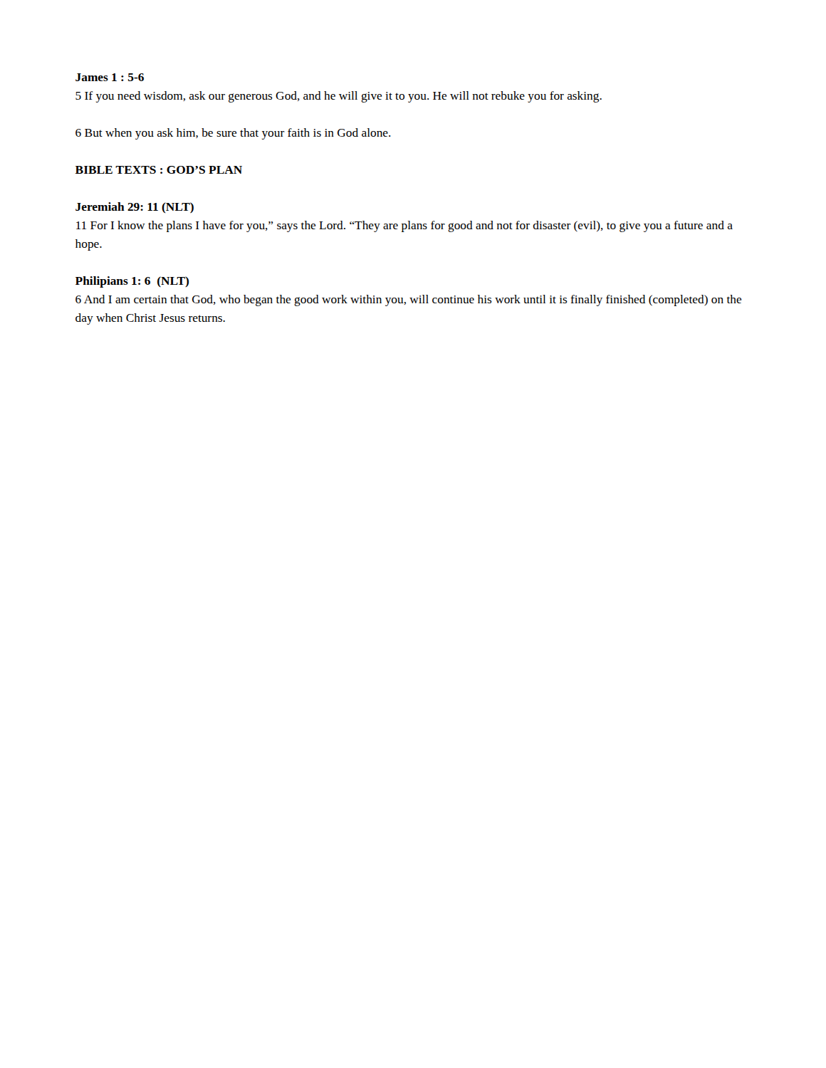James 1 : 5-6
5 If you need wisdom, ask our generous God, and he will give it to you. He will not rebuke you for asking.
6 But when you ask him, be sure that your faith is in God alone.
BIBLE TEXTS : GOD’S PLAN
Jeremiah 29: 11 (NLT)
11 For I know the plans I have for you,” says the Lord. “They are plans for good and not for disaster (evil), to give you a future and a hope.
Philipians 1: 6 (NLT)
6 And I am certain that God, who began the good work within you, will continue his work until it is finally finished (completed) on the day when Christ Jesus returns.